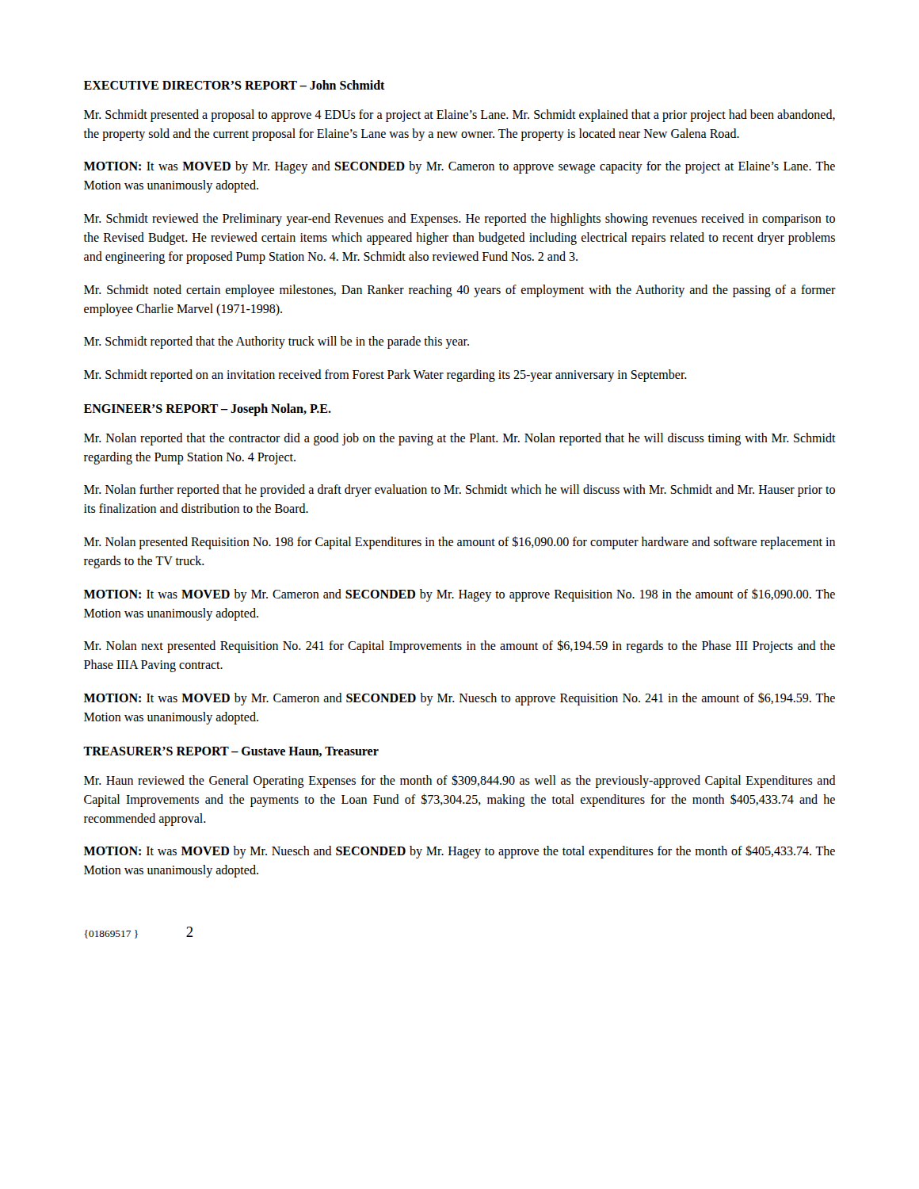EXECUTIVE DIRECTOR’S REPORT – John Schmidt
Mr. Schmidt presented a proposal to approve 4 EDUs for a project at Elaine’s Lane. Mr. Schmidt explained that a prior project had been abandoned, the property sold and the current proposal for Elaine’s Lane was by a new owner. The property is located near New Galena Road.
MOTION: It was MOVED by Mr. Hagey and SECONDED by Mr. Cameron to approve sewage capacity for the project at Elaine’s Lane. The Motion was unanimously adopted.
Mr. Schmidt reviewed the Preliminary year-end Revenues and Expenses. He reported the highlights showing revenues received in comparison to the Revised Budget. He reviewed certain items which appeared higher than budgeted including electrical repairs related to recent dryer problems and engineering for proposed Pump Station No. 4. Mr. Schmidt also reviewed Fund Nos. 2 and 3.
Mr. Schmidt noted certain employee milestones, Dan Ranker reaching 40 years of employment with the Authority and the passing of a former employee Charlie Marvel (1971-1998).
Mr. Schmidt reported that the Authority truck will be in the parade this year.
Mr. Schmidt reported on an invitation received from Forest Park Water regarding its 25-year anniversary in September.
ENGINEER’S REPORT – Joseph Nolan, P.E.
Mr. Nolan reported that the contractor did a good job on the paving at the Plant. Mr. Nolan reported that he will discuss timing with Mr. Schmidt regarding the Pump Station No. 4 Project.
Mr. Nolan further reported that he provided a draft dryer evaluation to Mr. Schmidt which he will discuss with Mr. Schmidt and Mr. Hauser prior to its finalization and distribution to the Board.
Mr. Nolan presented Requisition No. 198 for Capital Expenditures in the amount of $16,090.00 for computer hardware and software replacement in regards to the TV truck.
MOTION: It was MOVED by Mr. Cameron and SECONDED by Mr. Hagey to approve Requisition No. 198 in the amount of $16,090.00. The Motion was unanimously adopted.
Mr. Nolan next presented Requisition No. 241 for Capital Improvements in the amount of $6,194.59 in regards to the Phase III Projects and the Phase IIIA Paving contract.
MOTION: It was MOVED by Mr. Cameron and SECONDED by Mr. Nuesch to approve Requisition No. 241 in the amount of $6,194.59. The Motion was unanimously adopted.
TREASURER’S REPORT – Gustave Haun, Treasurer
Mr. Haun reviewed the General Operating Expenses for the month of $309,844.90 as well as the previously-approved Capital Expenditures and Capital Improvements and the payments to the Loan Fund of $73,304.25, making the total expenditures for the month $405,433.74 and he recommended approval.
MOTION: It was MOVED by Mr. Nuesch and SECONDED by Mr. Hagey to approve the total expenditures for the month of $405,433.74. The Motion was unanimously adopted.
{01869517 } 2